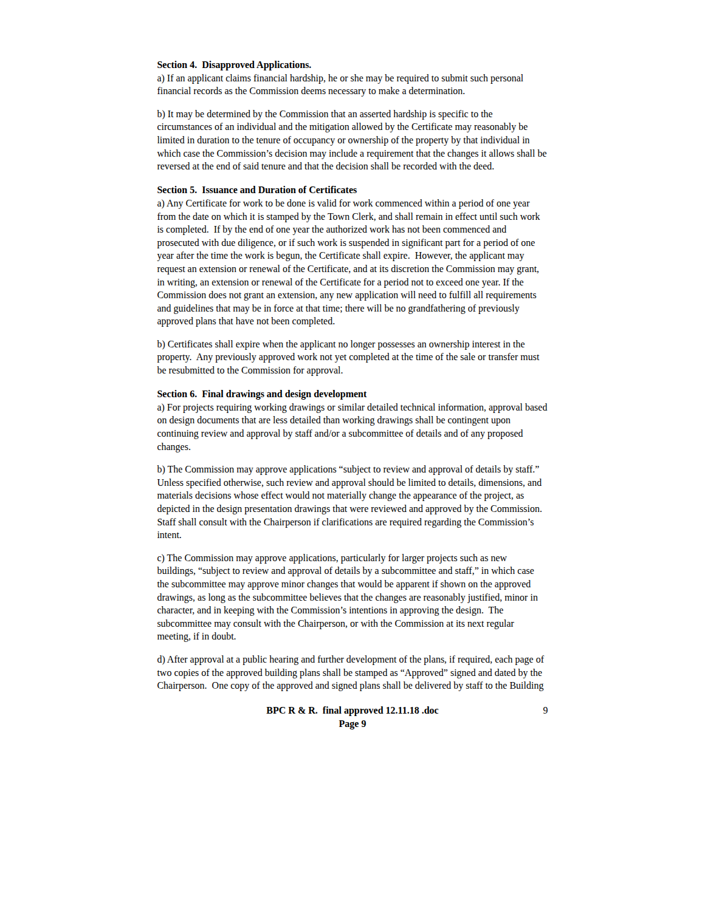Section 4. Disapproved Applications.
a) If an applicant claims financial hardship, he or she may be required to submit such personal financial records as the Commission deems necessary to make a determination.
b) It may be determined by the Commission that an asserted hardship is specific to the circumstances of an individual and the mitigation allowed by the Certificate may reasonably be limited in duration to the tenure of occupancy or ownership of the property by that individual in which case the Commission’s decision may include a requirement that the changes it allows shall be reversed at the end of said tenure and that the decision shall be recorded with the deed.
Section 5. Issuance and Duration of Certificates
a) Any Certificate for work to be done is valid for work commenced within a period of one year from the date on which it is stamped by the Town Clerk, and shall remain in effect until such work is completed. If by the end of one year the authorized work has not been commenced and prosecuted with due diligence, or if such work is suspended in significant part for a period of one year after the time the work is begun, the Certificate shall expire. However, the applicant may request an extension or renewal of the Certificate, and at its discretion the Commission may grant, in writing, an extension or renewal of the Certificate for a period not to exceed one year. If the Commission does not grant an extension, any new application will need to fulfill all requirements and guidelines that may be in force at that time; there will be no grandfathering of previously approved plans that have not been completed.
b) Certificates shall expire when the applicant no longer possesses an ownership interest in the property. Any previously approved work not yet completed at the time of the sale or transfer must be resubmitted to the Commission for approval.
Section 6. Final drawings and design development
a) For projects requiring working drawings or similar detailed technical information, approval based on design documents that are less detailed than working drawings shall be contingent upon continuing review and approval by staff and/or a subcommittee of details and of any proposed changes.
b) The Commission may approve applications “subject to review and approval of details by staff.” Unless specified otherwise, such review and approval should be limited to details, dimensions, and materials decisions whose effect would not materially change the appearance of the project, as depicted in the design presentation drawings that were reviewed and approved by the Commission. Staff shall consult with the Chairperson if clarifications are required regarding the Commission’s intent.
c) The Commission may approve applications, particularly for larger projects such as new buildings, “subject to review and approval of details by a subcommittee and staff,” in which case the subcommittee may approve minor changes that would be apparent if shown on the approved drawings, as long as the subcommittee believes that the changes are reasonably justified, minor in character, and in keeping with the Commission’s intentions in approving the design. The subcommittee may consult with the Chairperson, or with the Commission at its next regular meeting, if in doubt.
d) After approval at a public hearing and further development of the plans, if required, each page of two copies of the approved building plans shall be stamped as “Approved” signed and dated by the Chairperson. One copy of the approved and signed plans shall be delivered by staff to the Building
BPC R & R. final approved 12.11.18 .doc Page 9 9